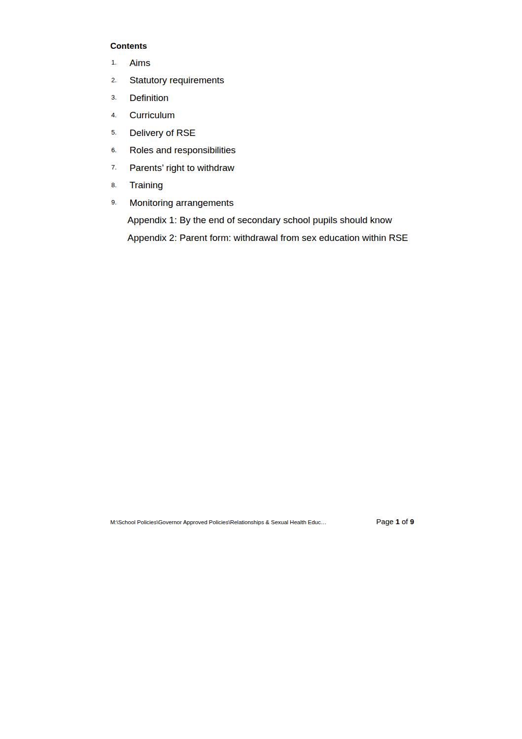Contents
Aims
Statutory requirements
Definition
Curriculum
Delivery of RSE
Roles and responsibilities
Parents’ right to withdraw
Training
Monitoring arrangements
Appendix 1: By the end of secondary school pupils should know
Appendix 2: Parent form: withdrawal from sex education within RSE
M:\School Policies\Governor Approved Policies\Relationships & Sexual Health Education Policy SJ Jan22.docx Page 1 of 9